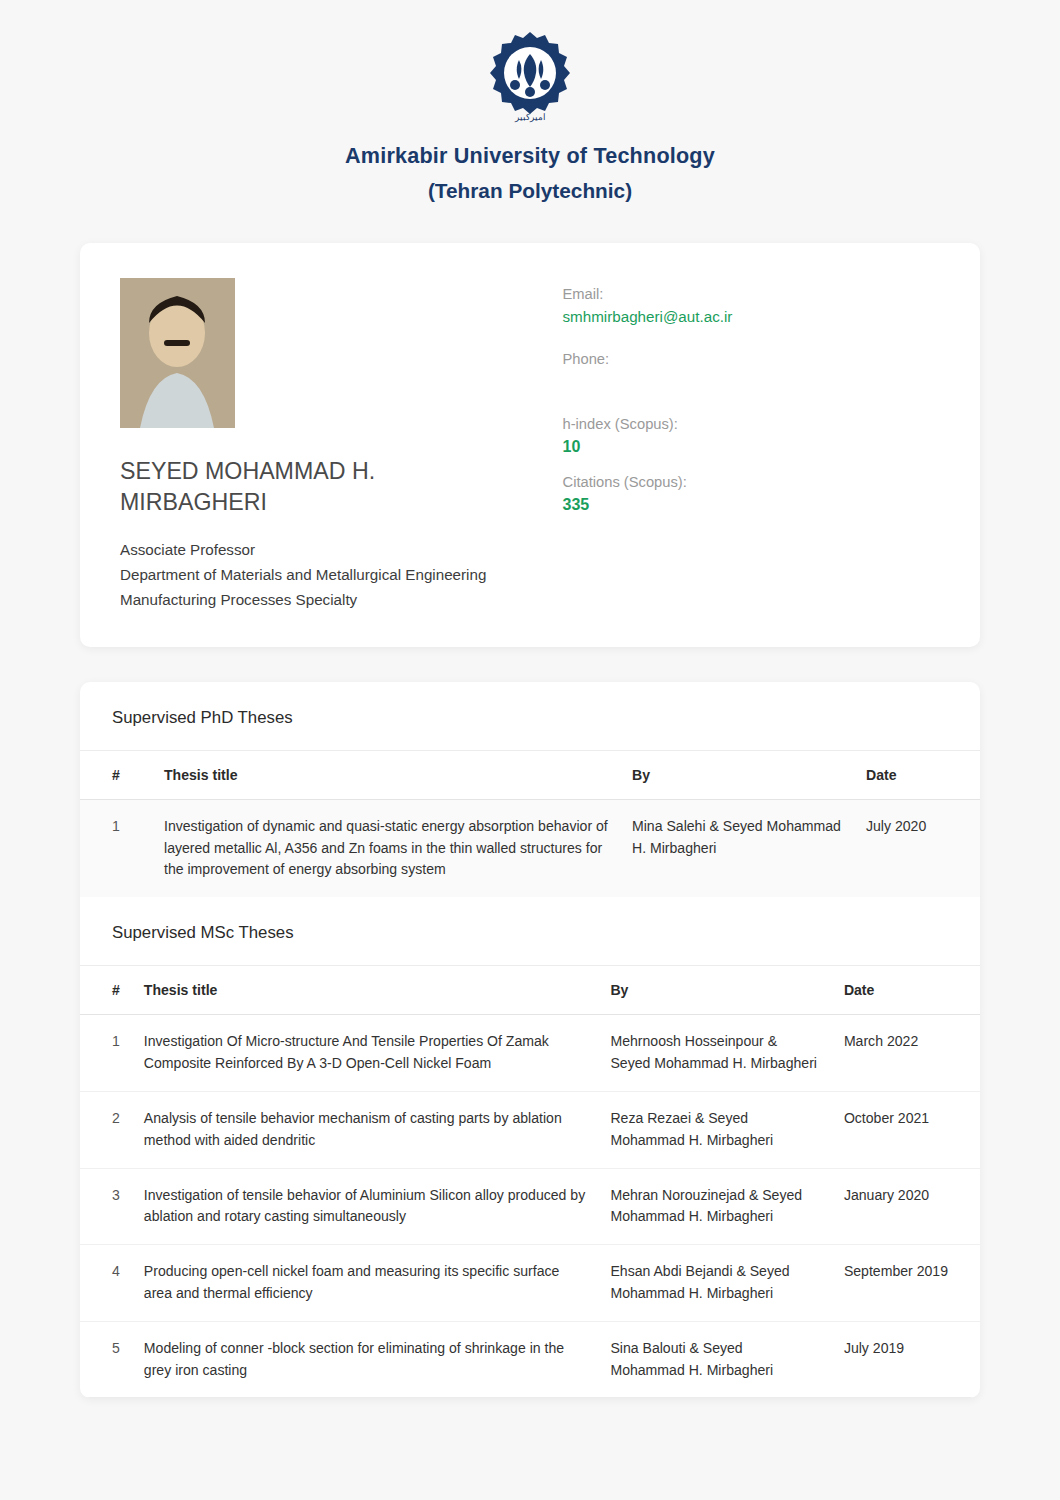امیرکبیر
Amirkabir University of Technology
(Tehran Polytechnic)
SEYED MOHAMMAD H.
MIRBAGHERI
Associate Professor
Department of Materials and Metallurgical Engineering
Manufacturing Processes Specialty
Email:
smhmirbagheri@aut.ac.ir
Phone:
h-index (Scopus):
10
Citations (Scopus):
335
Supervised PhD Theses
| # | Thesis title | By | Date |
| --- | --- | --- | --- |
| 1 | Investigation of dynamic and quasi-static energy absorption behavior of layered metallic Al, A356 and Zn foams in the thin walled structures for the improvement of energy absorbing system | Mina Salehi & Seyed Mohammad H. Mirbagheri | July 2020 |
Supervised MSc Theses
| # | Thesis title | By | Date |
| --- | --- | --- | --- |
| 1 | Investigation Of Micro-structure And Tensile Properties Of Zamak Composite Reinforced By A 3-D Open-Cell Nickel Foam | Mehrnoosh Hosseinpour & Seyed Mohammad H. Mirbagheri | March 2022 |
| 2 | Analysis of tensile behavior mechanism of casting parts by ablation method with aided dendritic | Reza Rezaei & Seyed Mohammad H. Mirbagheri | October 2021 |
| 3 | Investigation of tensile behavior of Aluminium Silicon alloy produced by ablation and rotary casting simultaneously | Mehran Norouzinejad & Seyed Mohammad H. Mirbagheri | January 2020 |
| 4 | Producing open-cell nickel foam and measuring its specific surface area and thermal efficiency | Ehsan Abdi Bejandi & Seyed Mohammad H. Mirbagheri | September 2019 |
| 5 | Modeling of conner -block section for eliminating of shrinkage in the grey iron casting | Sina Balouti & Seyed Mohammad H. Mirbagheri | July 2019 |